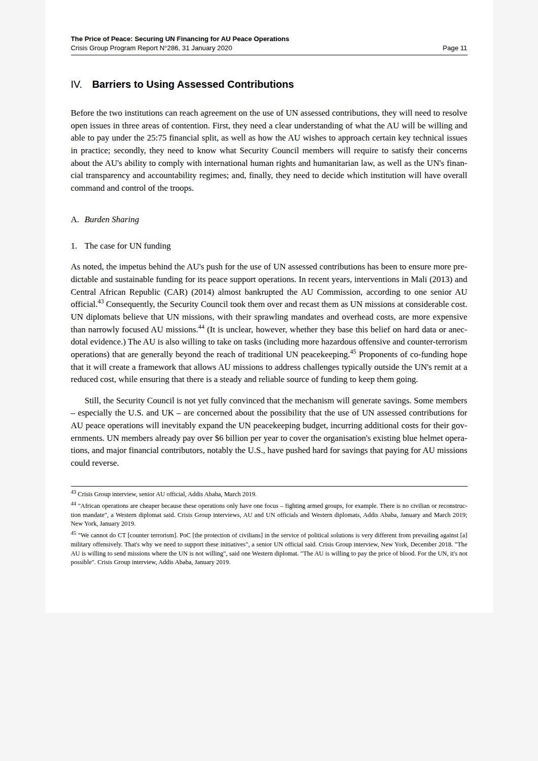The Price of Peace: Securing UN Financing for AU Peace Operations Crisis Group Program Report N°286, 31 January 2020 Page 11
IV. Barriers to Using Assessed Contributions
Before the two institutions can reach agreement on the use of UN assessed contributions, they will need to resolve open issues in three areas of contention. First, they need a clear understanding of what the AU will be willing and able to pay under the 25:75 financial split, as well as how the AU wishes to approach certain key technical issues in practice; secondly, they need to know what Security Council members will require to satisfy their concerns about the AU's ability to comply with international human rights and humanitarian law, as well as the UN's financial transparency and accountability regimes; and, finally, they need to decide which institution will have overall command and control of the troops.
A. Burden Sharing
1. The case for UN funding
As noted, the impetus behind the AU's push for the use of UN assessed contributions has been to ensure more predictable and sustainable funding for its peace support operations. In recent years, interventions in Mali (2013) and Central African Republic (CAR) (2014) almost bankrupted the AU Commission, according to one senior AU official.43 Consequently, the Security Council took them over and recast them as UN missions at considerable cost. UN diplomats believe that UN missions, with their sprawling mandates and overhead costs, are more expensive than narrowly focused AU missions.44 (It is unclear, however, whether they base this belief on hard data or anecdotal evidence.) The AU is also willing to take on tasks (including more hazardous offensive and counter-terrorism operations) that are generally beyond the reach of traditional UN peacekeeping.45 Proponents of co-funding hope that it will create a framework that allows AU missions to address challenges typically outside the UN's remit at a reduced cost, while ensuring that there is a steady and reliable source of funding to keep them going.
Still, the Security Council is not yet fully convinced that the mechanism will generate savings. Some members – especially the U.S. and UK – are concerned about the possibility that the use of UN assessed contributions for AU peace operations will inevitably expand the UN peacekeeping budget, incurring additional costs for their governments. UN members already pay over $6 billion per year to cover the organisation's existing blue helmet operations, and major financial contributors, notably the U.S., have pushed hard for savings that paying for AU missions could reverse.
43 Crisis Group interview, senior AU official, Addis Ababa, March 2019.
44 "African operations are cheaper because these operations only have one focus – fighting armed groups, for example. There is no civilian or reconstruction mandate", a Western diplomat said. Crisis Group interviews, AU and UN officials and Western diplomats, Addis Ababa, January and March 2019; New York, January 2019.
45 "We cannot do CT [counter terrorism]. PoC [the protection of civilians] in the service of political solutions is very different from prevailing against [a] military offensively. That's why we need to support these initiatives", a senior UN official said. Crisis Group interview, New York, December 2018. "The AU is willing to send missions where the UN is not willing", said one Western diplomat. "The AU is willing to pay the price of blood. For the UN, it's not possible". Crisis Group interview, Addis Ababa, January 2019.